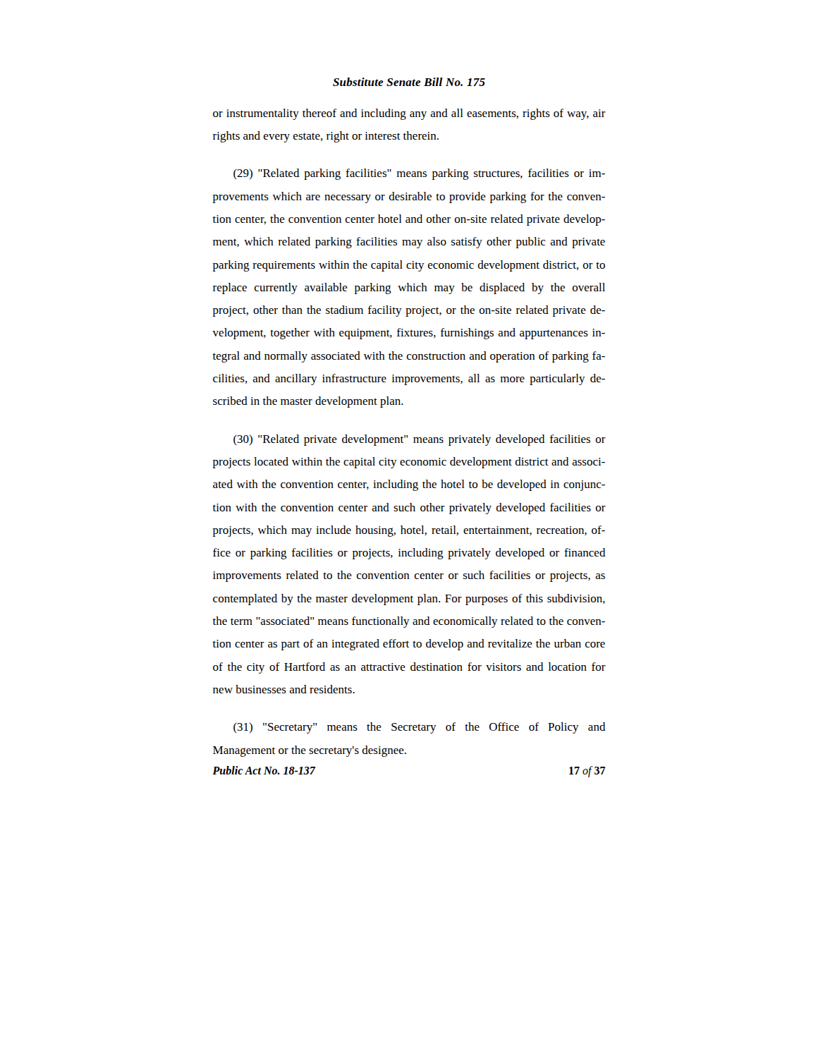Substitute Senate Bill No. 175
or instrumentality thereof and including any and all easements, rights of way, air rights and every estate, right or interest therein.
(29) "Related parking facilities" means parking structures, facilities or improvements which are necessary or desirable to provide parking for the convention center, the convention center hotel and other on-site related private development, which related parking facilities may also satisfy other public and private parking requirements within the capital city economic development district, or to replace currently available parking which may be displaced by the overall project, other than the stadium facility project, or the on-site related private development, together with equipment, fixtures, furnishings and appurtenances integral and normally associated with the construction and operation of parking facilities, and ancillary infrastructure improvements, all as more particularly described in the master development plan.
(30) "Related private development" means privately developed facilities or projects located within the capital city economic development district and associated with the convention center, including the hotel to be developed in conjunction with the convention center and such other privately developed facilities or projects, which may include housing, hotel, retail, entertainment, recreation, office or parking facilities or projects, including privately developed or financed improvements related to the convention center or such facilities or projects, as contemplated by the master development plan. For purposes of this subdivision, the term "associated" means functionally and economically related to the convention center as part of an integrated effort to develop and revitalize the urban core of the city of Hartford as an attractive destination for visitors and location for new businesses and residents.
(31) "Secretary" means the Secretary of the Office of Policy and Management or the secretary's designee.
Public Act No. 18-137 17 of 37